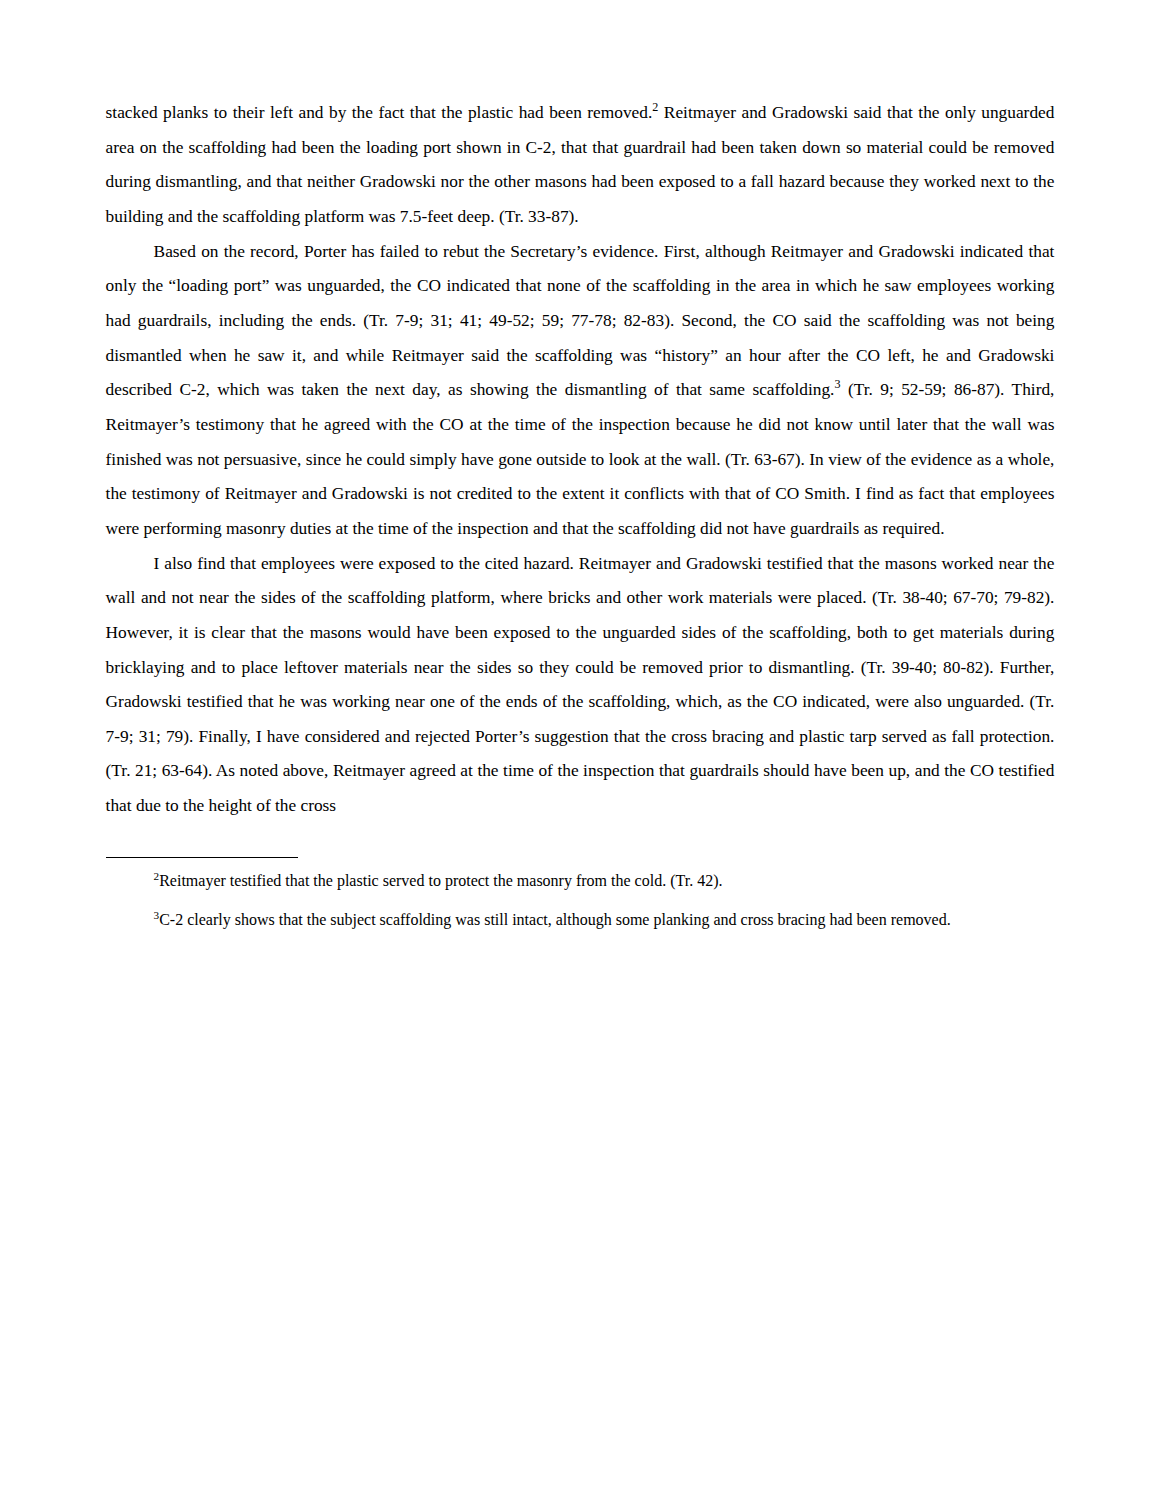stacked planks to their left and by the fact that the plastic had been removed.2 Reitmayer and Gradowski said that the only unguarded area on the scaffolding had been the loading port shown in C-2, that that guardrail had been taken down so material could be removed during dismantling, and that neither Gradowski nor the other masons had been exposed to a fall hazard because they worked next to the building and the scaffolding platform was 7.5-feet deep. (Tr. 33-87).
Based on the record, Porter has failed to rebut the Secretary’s evidence. First, although Reitmayer and Gradowski indicated that only the “loading port” was unguarded, the CO indicated that none of the scaffolding in the area in which he saw employees working had guardrails, including the ends. (Tr. 7-9; 31; 41; 49-52; 59; 77-78; 82-83). Second, the CO said the scaffolding was not being dismantled when he saw it, and while Reitmayer said the scaffolding was “history” an hour after the CO left, he and Gradowski described C-2, which was taken the next day, as showing the dismantling of that same scaffolding.3 (Tr. 9; 52-59; 86-87). Third, Reitmayer’s testimony that he agreed with the CO at the time of the inspection because he did not know until later that the wall was finished was not persuasive, since he could simply have gone outside to look at the wall. (Tr. 63-67). In view of the evidence as a whole, the testimony of Reitmayer and Gradowski is not credited to the extent it conflicts with that of CO Smith. I find as fact that employees were performing masonry duties at the time of the inspection and that the scaffolding did not have guardrails as required.
I also find that employees were exposed to the cited hazard. Reitmayer and Gradowski testified that the masons worked near the wall and not near the sides of the scaffolding platform, where bricks and other work materials were placed. (Tr. 38-40; 67-70; 79-82). However, it is clear that the masons would have been exposed to the unguarded sides of the scaffolding, both to get materials during bricklaying and to place leftover materials near the sides so they could be removed prior to dismantling. (Tr. 39-40; 80-82). Further, Gradowski testified that he was working near one of the ends of the scaffolding, which, as the CO indicated, were also unguarded. (Tr. 7-9; 31; 79). Finally, I have considered and rejected Porter’s suggestion that the cross bracing and plastic tarp served as fall protection. (Tr. 21; 63-64). As noted above, Reitmayer agreed at the time of the inspection that guardrails should have been up, and the CO testified that due to the height of the cross
2Reitmayer testified that the plastic served to protect the masonry from the cold. (Tr. 42).
3C-2 clearly shows that the subject scaffolding was still intact, although some planking and cross bracing had been removed.